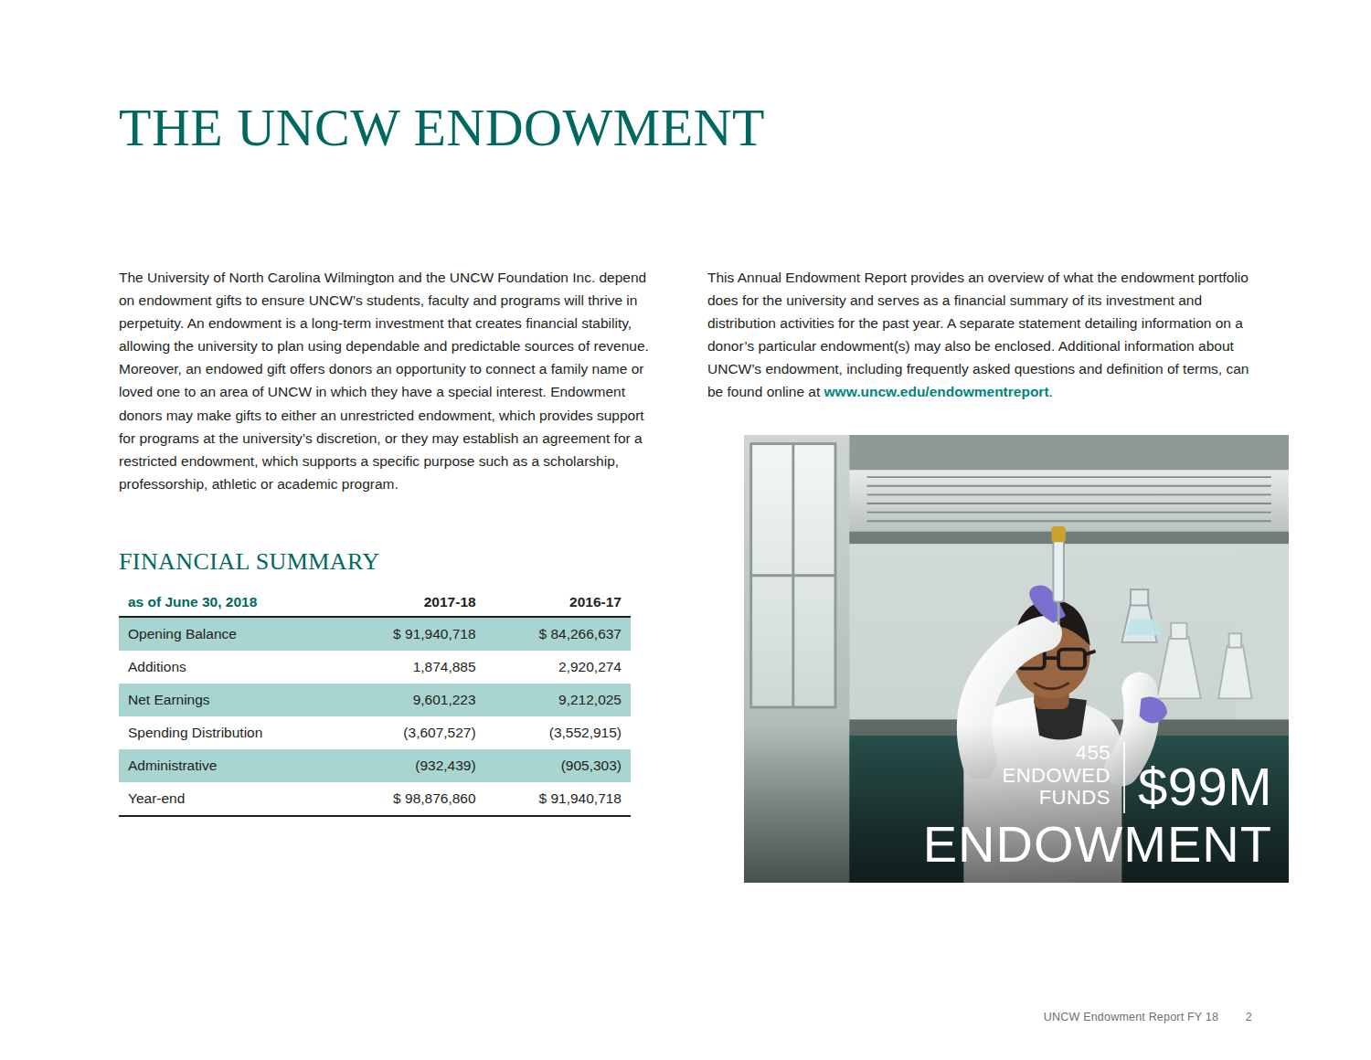THE UNCW ENDOWMENT
The University of North Carolina Wilmington and the UNCW Foundation Inc. depend on endowment gifts to ensure UNCW’s students, faculty and programs will thrive in perpetuity. An endowment is a long-term investment that creates financial stability, allowing the university to plan using dependable and predictable sources of revenue. Moreover, an endowed gift offers donors an opportunity to connect a family name or loved one to an area of UNCW in which they have a special interest. Endowment donors may make gifts to either an unrestricted endowment, which provides support for programs at the university’s discretion, or they may establish an agreement for a restricted endowment, which supports a specific purpose such as a scholarship, professorship, athletic or academic program.
FINANCIAL SUMMARY
| as of June 30, 2018 | 2017-18 | 2016-17 |
| --- | --- | --- |
| Opening Balance | $ 91,940,718 | $ 84,266,637 |
| Additions | 1,874,885 | 2,920,274 |
| Net Earnings | 9,601,223 | 9,212,025 |
| Spending Distribution | (3,607,527) | (3,552,915) |
| Administrative | (932,439) | (905,303) |
| Year-end | $ 98,876,860 | $ 91,940,718 |
This Annual Endowment Report provides an overview of what the endowment portfolio does for the university and serves as a financial summary of its investment and distribution activities for the past year. A separate statement detailing information on a donor’s particular endowment(s) may also be enclosed. Additional information about UNCW’s endowment, including frequently asked questions and definition of terms, can be found online at www.uncw.edu/endowmentreport.
455 ENDOWED
FUNDS
$99M
ENDOWMENT
UNCW Endowment Report FY 18 2